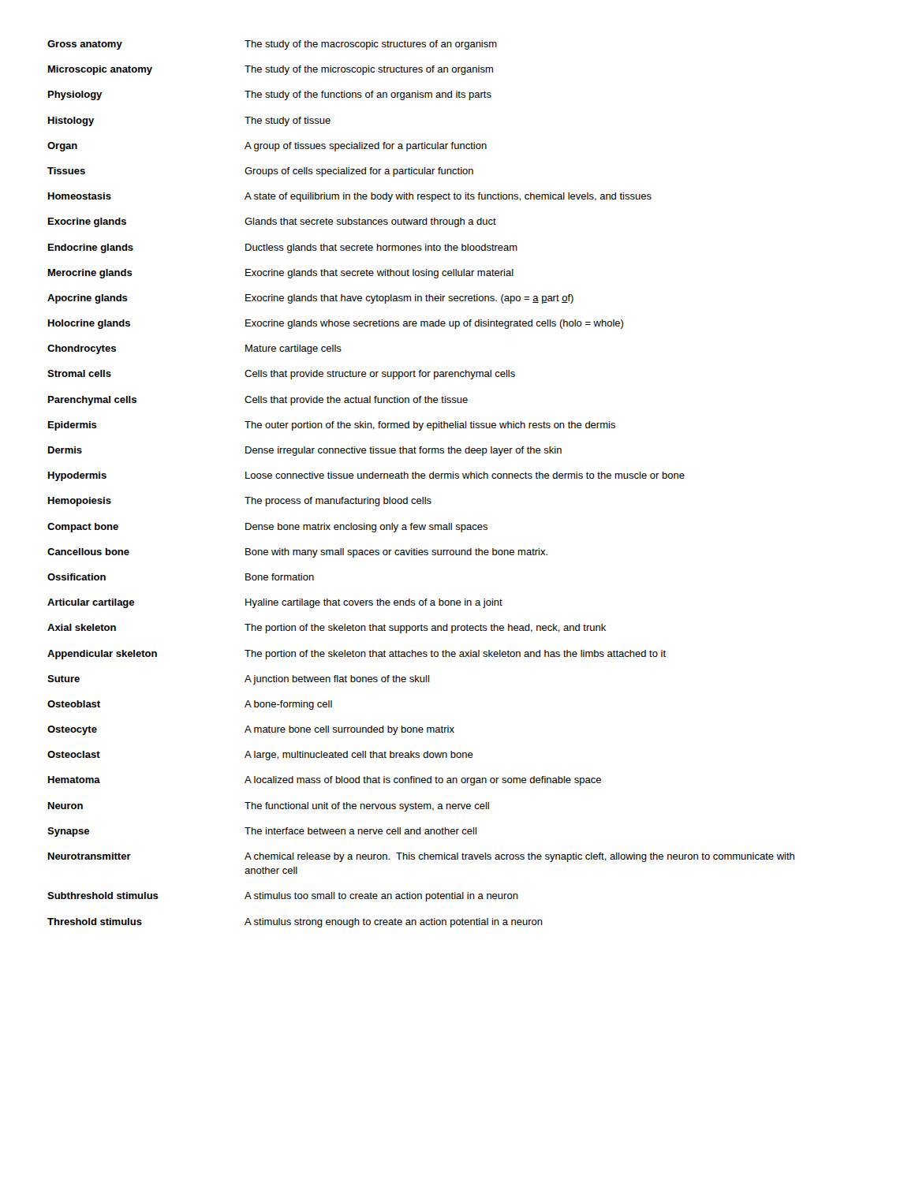| Gross anatomy | The study of the macroscopic structures of an organism |
| Microscopic anatomy | The study of the microscopic structures of an organism |
| Physiology | The study of the functions of an organism and its parts |
| Histology | The study of tissue |
| Organ | A group of tissues specialized for a particular function |
| Tissues | Groups of cells specialized for a particular function |
| Homeostasis | A state of equilibrium in the body with respect to its functions, chemical levels, and tissues |
| Exocrine glands | Glands that secrete substances outward through a duct |
| Endocrine glands | Ductless glands that secrete hormones into the bloodstream |
| Merocrine glands | Exocrine glands that secrete without losing cellular material |
| Apocrine glands | Exocrine glands that have cytoplasm in their secretions. (apo = a p art o f) |
| Holocrine glands | Exocrine glands whose secretions are made up of disintegrated cells (holo = whole) |
| Chondrocytes | Mature cartilage cells |
| Stromal cells | Cells that provide structure or support for parenchymal cells |
| Parenchymal cells | Cells that provide the actual function of the tissue |
| Epidermis | The outer portion of the skin, formed by epithelial tissue which rests on the dermis |
| Dermis | Dense irregular connective tissue that forms the deep layer of the skin |
| Hypodermis | Loose connective tissue underneath the dermis which connects the dermis to the muscle or bone |
| Hemopoiesis | The process of manufacturing blood cells |
| Compact bone | Dense bone matrix enclosing only a few small spaces |
| Cancellous bone | Bone with many small spaces or cavities surround the bone matrix. |
| Ossification | Bone formation |
| Articular cartilage | Hyaline cartilage that covers the ends of a bone in a joint |
| Axial skeleton | The portion of the skeleton that supports and protects the head, neck, and trunk |
| Appendicular skeleton | The portion of the skeleton that attaches to the axial skeleton and has the limbs attached to it |
| Suture | A junction between flat bones of the skull |
| Osteoblast | A bone-forming cell |
| Osteocyte | A mature bone cell surrounded by bone matrix |
| Osteoclast | A large, multinucleated cell that breaks down bone |
| Hematoma | A localized mass of blood that is confined to an organ or some definable space |
| Neuron | The functional unit of the nervous system, a nerve cell |
| Synapse | The interface between a nerve cell and another cell |
| Neurotransmitter | A chemical release by a neuron. This chemical travels across the synaptic cleft, allowing the neuron to communicate with another cell |
| Subthreshold stimulus | A stimulus too small to create an action potential in a neuron |
| Threshold stimulus | A stimulus strong enough to create an action potential in a neuron |